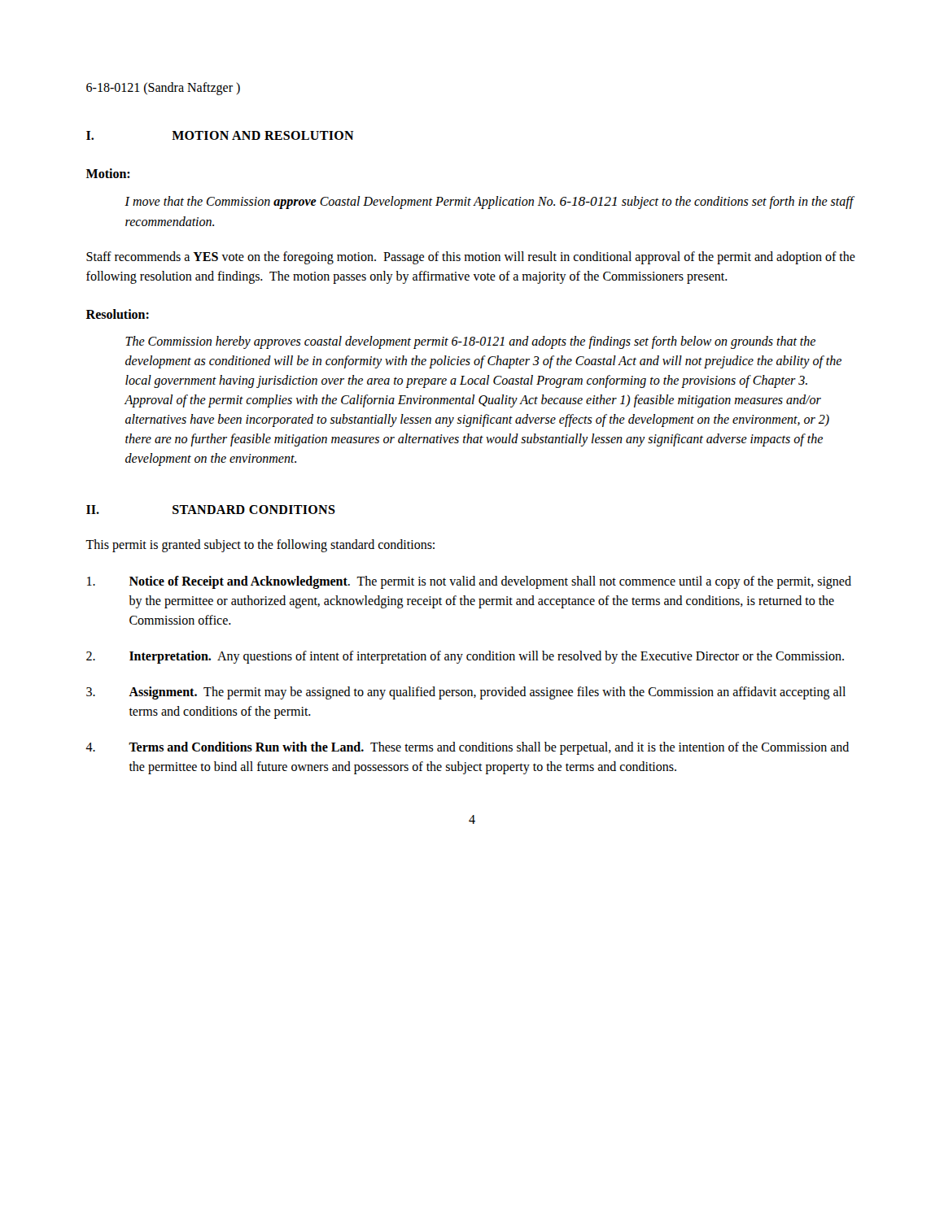6-18-0121 (Sandra Naftzger )
I. MOTION AND RESOLUTION
Motion:
I move that the Commission approve Coastal Development Permit Application No. 6-18-0121 subject to the conditions set forth in the staff recommendation.
Staff recommends a YES vote on the foregoing motion. Passage of this motion will result in conditional approval of the permit and adoption of the following resolution and findings. The motion passes only by affirmative vote of a majority of the Commissioners present.
Resolution:
The Commission hereby approves coastal development permit 6-18-0121 and adopts the findings set forth below on grounds that the development as conditioned will be in conformity with the policies of Chapter 3 of the Coastal Act and will not prejudice the ability of the local government having jurisdiction over the area to prepare a Local Coastal Program conforming to the provisions of Chapter 3. Approval of the permit complies with the California Environmental Quality Act because either 1) feasible mitigation measures and/or alternatives have been incorporated to substantially lessen any significant adverse effects of the development on the environment, or 2) there are no further feasible mitigation measures or alternatives that would substantially lessen any significant adverse impacts of the development on the environment.
II. STANDARD CONDITIONS
This permit is granted subject to the following standard conditions:
Notice of Receipt and Acknowledgment. The permit is not valid and development shall not commence until a copy of the permit, signed by the permittee or authorized agent, acknowledging receipt of the permit and acceptance of the terms and conditions, is returned to the Commission office.
Interpretation. Any questions of intent of interpretation of any condition will be resolved by the Executive Director or the Commission.
Assignment. The permit may be assigned to any qualified person, provided assignee files with the Commission an affidavit accepting all terms and conditions of the permit.
Terms and Conditions Run with the Land. These terms and conditions shall be perpetual, and it is the intention of the Commission and the permittee to bind all future owners and possessors of the subject property to the terms and conditions.
4